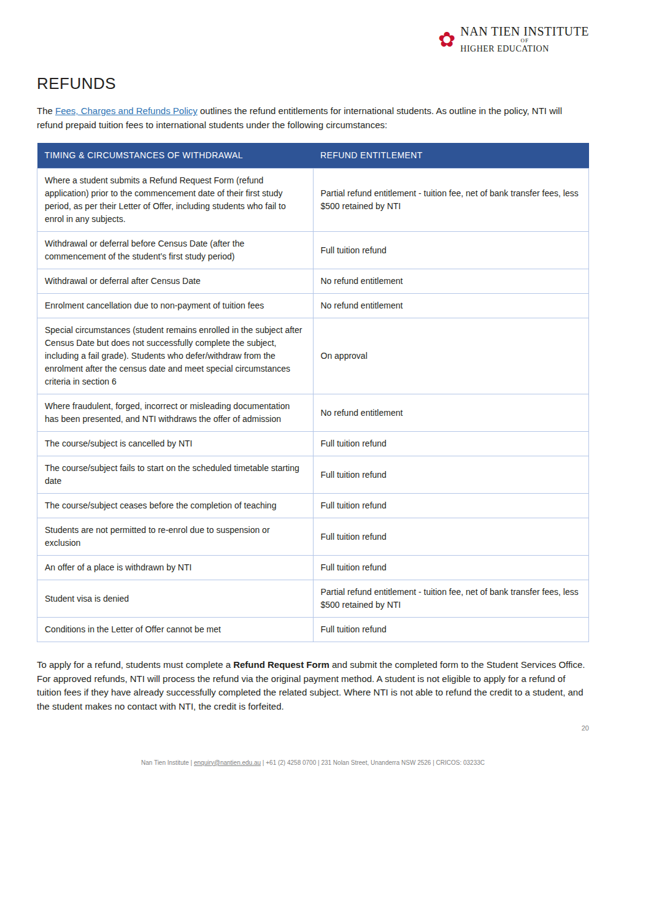✿
NAN TIEN INSTITUTE
OF
HIGHER EDUCATION
REFUNDS
The Fees, Charges and Refunds Policy outlines the refund entitlements for international students. As outline in the policy, NTI will refund prepaid tuition fees to international students under the following circumstances:
| TIMING & CIRCUMSTANCES OF WITHDRAWAL | REFUND ENTITLEMENT |
| --- | --- |
| Where a student submits a Refund Request Form (refund application) prior to the commencement date of their first study period, as per their Letter of Offer, including students who fail to enrol in any subjects. | Partial refund entitlement - tuition fee, net of bank transfer fees, less $500 retained by NTI |
| Withdrawal or deferral before Census Date (after the commencement of the student’s first study period) | Full tuition refund |
| Withdrawal or deferral after Census Date | No refund entitlement |
| Enrolment cancellation due to non-payment of tuition fees | No refund entitlement |
| Special circumstances (student remains enrolled in the subject after Census Date but does not successfully complete the subject, including a fail grade). Students who defer/withdraw from the enrolment after the census date and meet special circumstances criteria in section 6 | On approval |
| Where fraudulent, forged, incorrect or misleading documentation has been presented, and NTI withdraws the offer of admission | No refund entitlement |
| The course/subject is cancelled by NTI | Full tuition refund |
| The course/subject fails to start on the scheduled timetable starting date | Full tuition refund |
| The course/subject ceases before the completion of teaching | Full tuition refund |
| Students are not permitted to re-enrol due to suspension or exclusion | Full tuition refund |
| An offer of a place is withdrawn by NTI | Full tuition refund |
| Student visa is denied | Partial refund entitlement - tuition fee, net of bank transfer fees, less $500 retained by NTI |
| Conditions in the Letter of Offer cannot be met | Full tuition refund |
To apply for a refund, students must complete a Refund Request Form and submit the completed form to the Student Services Office. For approved refunds, NTI will process the refund via the original payment method. A student is not eligible to apply for a refund of tuition fees if they have already successfully completed the related subject. Where NTI is not able to refund the credit to a student, and the student makes no contact with NTI, the credit is forfeited.
20
Nan Tien Institute | enquiry@nantien.edu.au | +61 (2) 4258 0700 | 231 Nolan Street, Unanderra NSW 2526 | CRICOS: 03233C